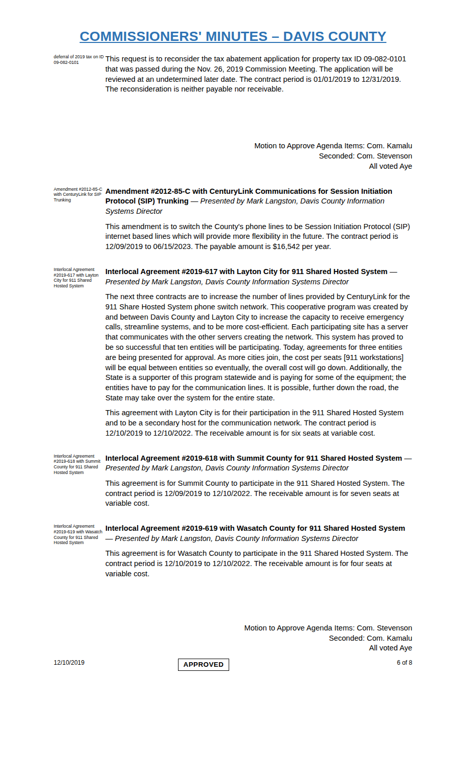COMMISSIONERS' MINUTES – DAVIS COUNTY
| deferral of 2019 tax on ID 09-082-0101 | This request is to reconsider the tax abatement application for property tax ID 09-082-0101 that was passed during the Nov. 26, 2019 Commission Meeting. The application will be reviewed at an undetermined later date. The contract period is 01/01/2019 to 12/31/2019. The reconsideration is neither payable nor receivable. Motion to Approve Agenda Items: Com. Kamalu Seconded: Com. Stevenson All voted Aye |
| Amendment #2012-85-C with CenturyLink for SIP Trunking | Amendment #2012-85-C with CenturyLink Communications for Session Initiation Protocol (SIP) Trunking — Presented by Mark Langston, Davis County Information Systems Director This amendment is to switch the County's phone lines to be Session Initiation Protocol (SIP) internet based lines which will provide more flexibility in the future. The contract period is 12/09/2019 to 06/15/2023. The payable amount is $16,542 per year. |
| Interlocal Agreement #2019-617 with Layton City for 911 Shared Hosted System | Interlocal Agreement #2019-617 with Layton City for 911 Shared Hosted System — Presented by Mark Langston, Davis County Information Systems Director The next three contracts are to increase the number of lines provided by CenturyLink for the 911 Share Hosted System phone switch network. This cooperative program was created by and between Davis County and Layton City to increase the capacity to receive emergency calls, streamline systems, and to be more cost-efficient. Each participating site has a server that communicates with the other servers creating the network. This system has proved to be so successful that ten entities will be participating. Today, agreements for three entities are being presented for approval. As more cities join, the cost per seats [911 workstations] will be equal between entities so eventually, the overall cost will go down. Additionally, the State is a supporter of this program statewide and is paying for some of the equipment; the entities have to pay for the communication lines. It is possible, further down the road, the State may take over the system for the entire state. This agreement with Layton City is for their participation in the 911 Shared Hosted System and to be a secondary host for the communication network. The contract period is 12/10/2019 to 12/10/2022. The receivable amount is for six seats at variable cost. |
| Interlocal Agreement #2019-618 with Summit County for 911 Shared Hosted System | Interlocal Agreement #2019-618 with Summit County for 911 Shared Hosted System — Presented by Mark Langston, Davis County Information Systems Director This agreement is for Summit County to participate in the 911 Shared Hosted System. The contract period is 12/09/2019 to 12/10/2022. The receivable amount is for seven seats at variable cost. |
| Interlocal Agreement #2019-619 with Wasatch County for 911 Shared Hosted System | Interlocal Agreement #2019-619 with Wasatch County for 911 Shared Hosted System — Presented by Mark Langston, Davis County Information Systems Director This agreement is for Wasatch County to participate in the 911 Shared Hosted System. The contract period is 12/10/2019 to 12/10/2022. The receivable amount is for four seats at variable cost. Motion to Approve Agenda Items: Com. Stevenson Seconded: Com. Kamalu All voted Aye |
12/10/2019 6 of 8 APPROVED